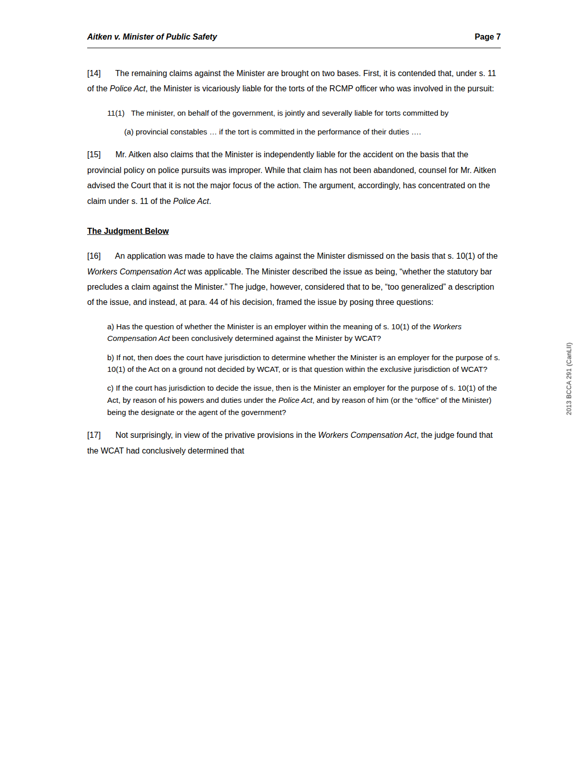2013 BCCA 291 (CanLII)
Aitken v. Minister of Public Safety Page 7
[14] The remaining claims against the Minister are brought on two bases. First, it is contended that, under s. 11 of the Police Act, the Minister is vicariously liable for the torts of the RCMP officer who was involved in the pursuit:
11(1) The minister, on behalf of the government, is jointly and severally liable for torts committed by
(a) provincial constables … if the tort is committed in the performance of their duties ….
[15] Mr. Aitken also claims that the Minister is independently liable for the accident on the basis that the provincial policy on police pursuits was improper. While that claim has not been abandoned, counsel for Mr. Aitken advised the Court that it is not the major focus of the action. The argument, accordingly, has concentrated on the claim under s. 11 of the Police Act.
The Judgment Below
[16] An application was made to have the claims against the Minister dismissed on the basis that s. 10(1) of the Workers Compensation Act was applicable. The Minister described the issue as being, “whether the statutory bar precludes a claim against the Minister.” The judge, however, considered that to be, “too generalized” a description of the issue, and instead, at para. 44 of his decision, framed the issue by posing three questions:
a) Has the question of whether the Minister is an employer within the meaning of s. 10(1) of the Workers Compensation Act been conclusively determined against the Minister by WCAT?
b) If not, then does the court have jurisdiction to determine whether the Minister is an employer for the purpose of s. 10(1) of the Act on a ground not decided by WCAT, or is that question within the exclusive jurisdiction of WCAT?
c) If the court has jurisdiction to decide the issue, then is the Minister an employer for the purpose of s. 10(1) of the Act, by reason of his powers and duties under the Police Act, and by reason of him (or the “office” of the Minister) being the designate or the agent of the government?
[17] Not surprisingly, in view of the privative provisions in the Workers Compensation Act, the judge found that the WCAT had conclusively determined that